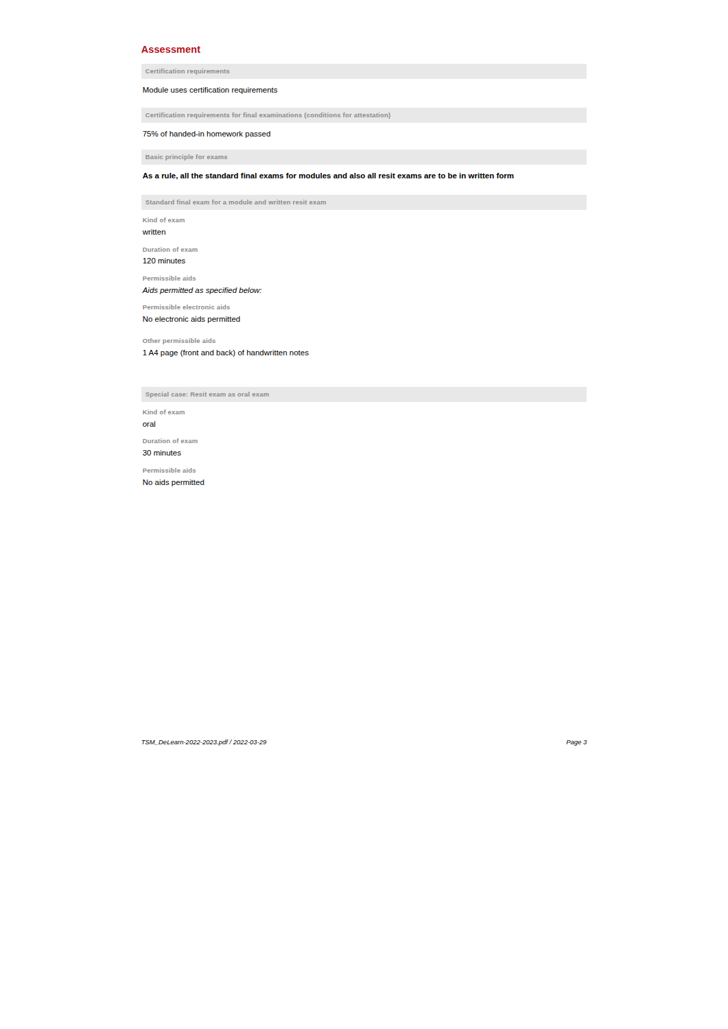Assessment
Certification requirements
Module uses certification requirements
Certification requirements for final examinations (conditions for attestation)
75% of handed-in homework passed
Basic principle for exams
As a rule, all the standard final exams for modules and also all resit exams are to be in written form
Standard final exam for a module and written resit exam
Kind of exam
written
Duration of exam
120 minutes
Permissible aids
Aids permitted as specified below:
Permissible electronic aids
No electronic aids permitted
Other permissible aids
1 A4 page (front and back) of handwritten notes
Special case: Resit exam as oral exam
Kind of exam
oral
Duration of exam
30 minutes
Permissible aids
No aids permitted
TSM_DeLearn-2022-2023.pdf / 2022-03-29 Page 3